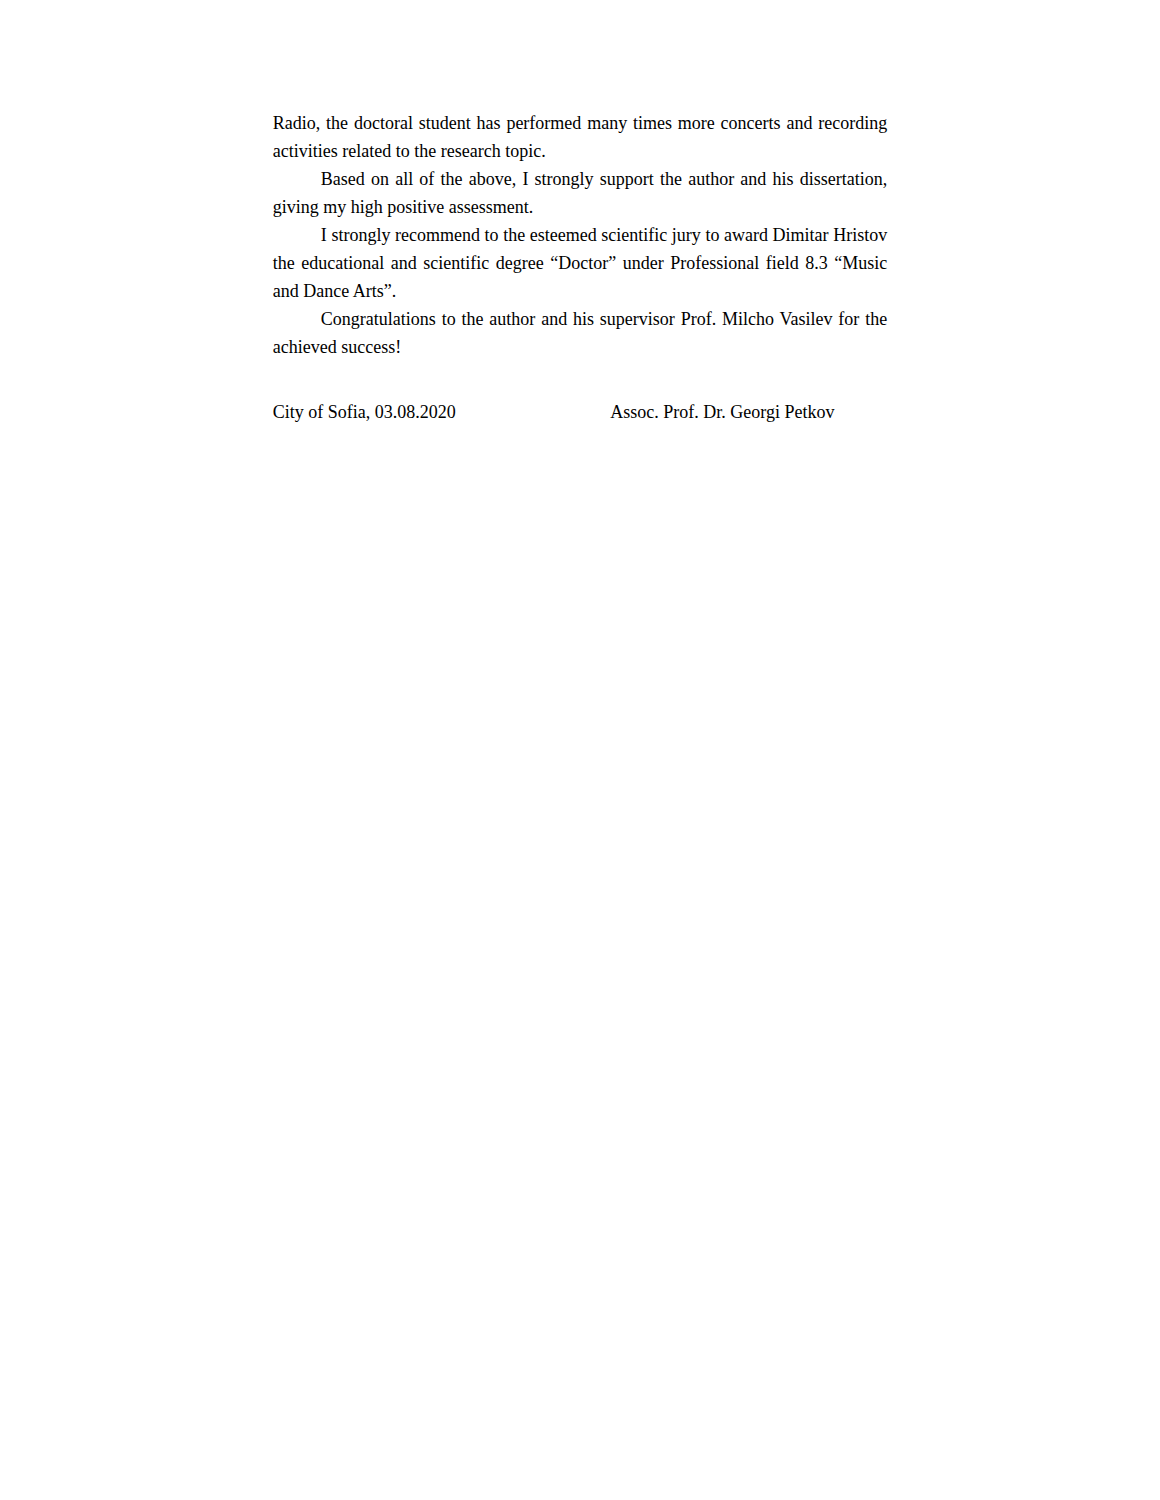Radio, the doctoral student has performed many times more concerts and recording activities related to the research topic.
Based on all of the above, I strongly support the author and his dissertation, giving my high positive assessment.
I strongly recommend to the esteemed scientific jury to award Dimitar Hristov the educational and scientific degree “Doctor” under Professional field 8.3 “Music and Dance Arts”.
Congratulations to the author and his supervisor Prof. Milcho Vasilev for the achieved success!
City of Sofia, 03.08.2020 Assoc. Prof. Dr. Georgi Petkov